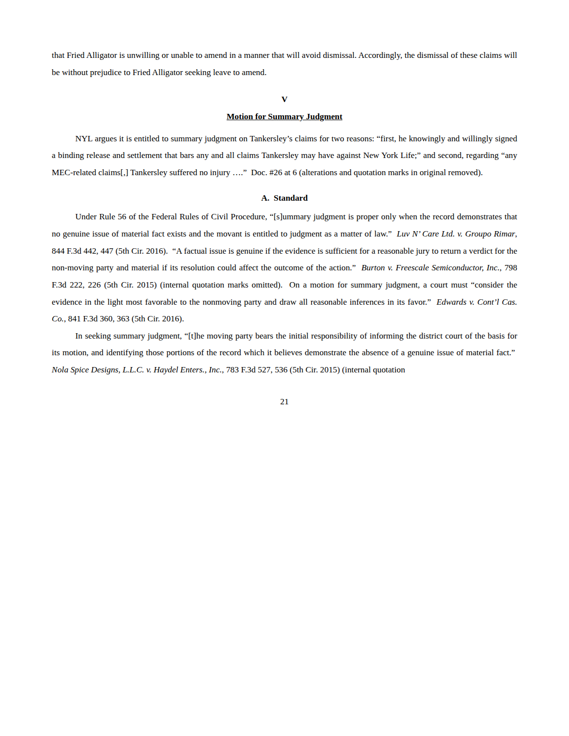that Fried Alligator is unwilling or unable to amend in a manner that will avoid dismissal. Accordingly, the dismissal of these claims will be without prejudice to Fried Alligator seeking leave to amend.
V
Motion for Summary Judgment
NYL argues it is entitled to summary judgment on Tankersley’s claims for two reasons: “first, he knowingly and willingly signed a binding release and settlement that bars any and all claims Tankersley may have against New York Life;” and second, regarding “any MEC-related claims[,] Tankersley suffered no injury ….” Doc. #26 at 6 (alterations and quotation marks in original removed).
A. Standard
Under Rule 56 of the Federal Rules of Civil Procedure, “[s]ummary judgment is proper only when the record demonstrates that no genuine issue of material fact exists and the movant is entitled to judgment as a matter of law.” Luv N’ Care Ltd. v. Groupo Rimar, 844 F.3d 442, 447 (5th Cir. 2016). “A factual issue is genuine if the evidence is sufficient for a reasonable jury to return a verdict for the non-moving party and material if its resolution could affect the outcome of the action.” Burton v. Freescale Semiconductor, Inc., 798 F.3d 222, 226 (5th Cir. 2015) (internal quotation marks omitted). On a motion for summary judgment, a court must “consider the evidence in the light most favorable to the nonmoving party and draw all reasonable inferences in its favor.” Edwards v. Cont’l Cas. Co., 841 F.3d 360, 363 (5th Cir. 2016).
In seeking summary judgment, “[t]he moving party bears the initial responsibility of informing the district court of the basis for its motion, and identifying those portions of the record which it believes demonstrate the absence of a genuine issue of material fact.” Nola Spice Designs, L.L.C. v. Haydel Enters., Inc., 783 F.3d 527, 536 (5th Cir. 2015) (internal quotation
21